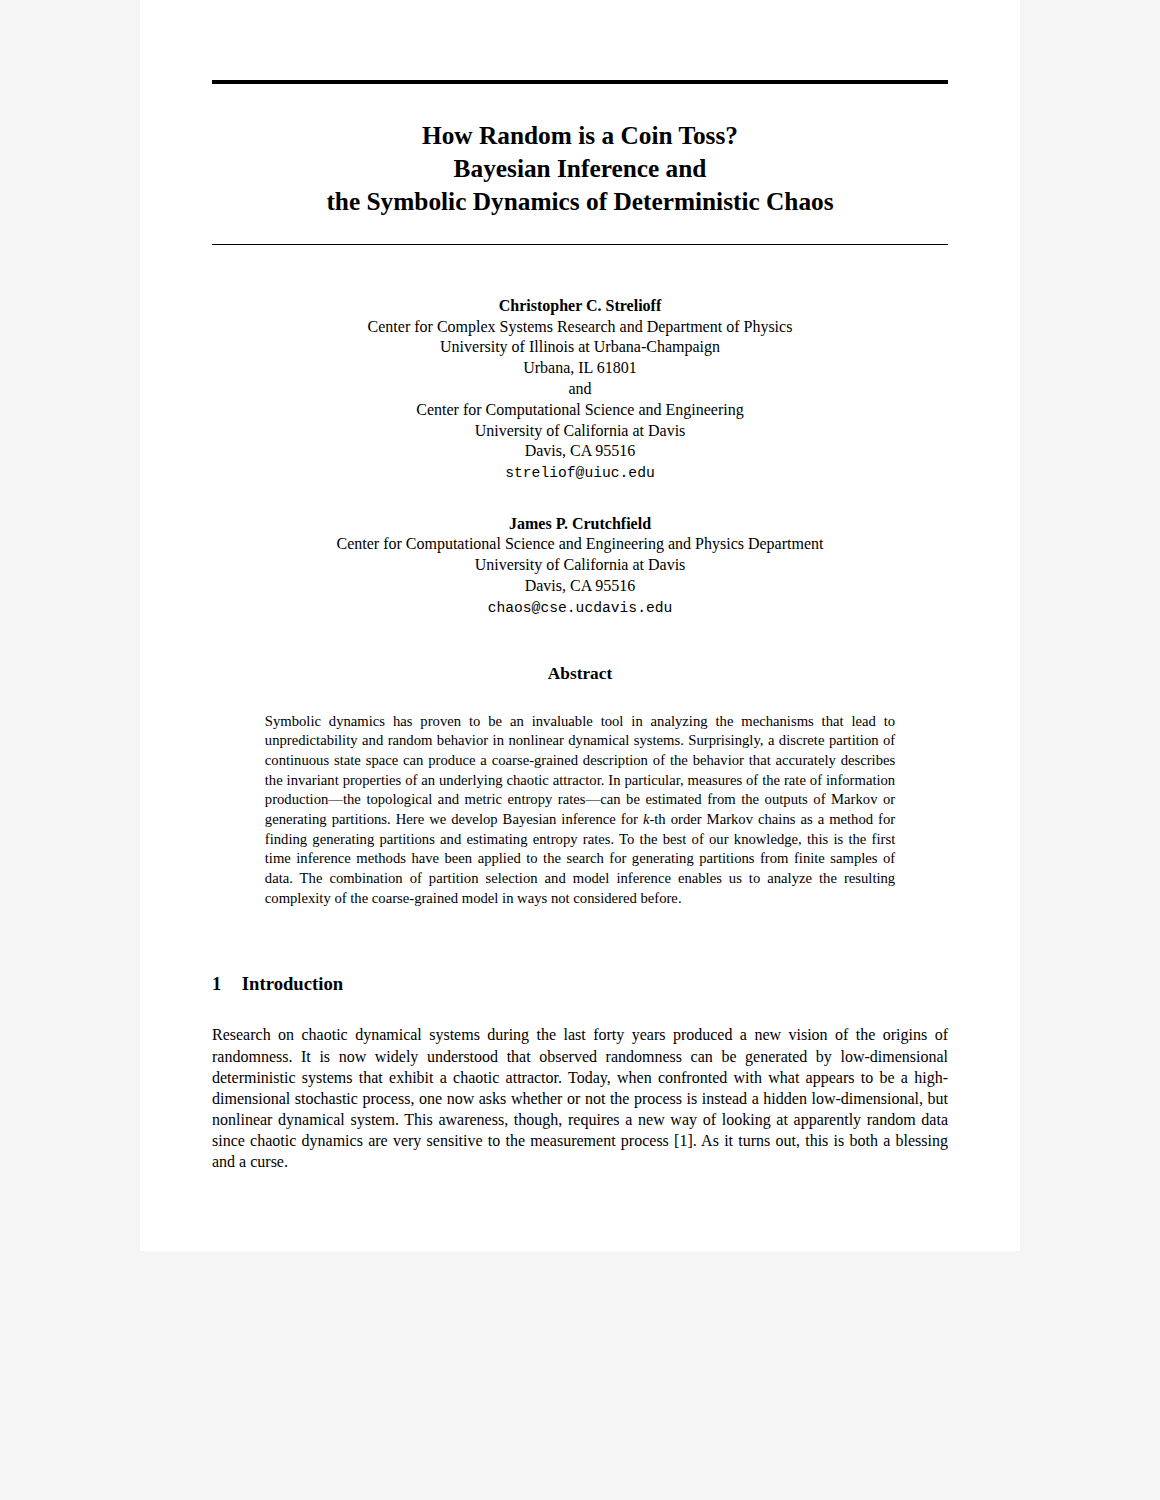How Random is a Coin Toss?
Bayesian Inference and
the Symbolic Dynamics of Deterministic Chaos
Christopher C. Strelioff
Center for Complex Systems Research and Department of Physics
University of Illinois at Urbana-Champaign
Urbana, IL 61801
and
Center for Computational Science and Engineering
University of California at Davis
Davis, CA 95516
streliof@uiuc.edu
James P. Crutchfield
Center for Computational Science and Engineering and Physics Department
University of California at Davis
Davis, CA 95516
chaos@cse.ucdavis.edu
Abstract
Symbolic dynamics has proven to be an invaluable tool in analyzing the mechanisms that lead to unpredictability and random behavior in nonlinear dynamical systems. Surprisingly, a discrete partition of continuous state space can produce a coarse-grained description of the behavior that accurately describes the invariant properties of an underlying chaotic attractor. In particular, measures of the rate of information production—the topological and metric entropy rates—can be estimated from the outputs of Markov or generating partitions. Here we develop Bayesian inference for k-th order Markov chains as a method for finding generating partitions and estimating entropy rates. To the best of our knowledge, this is the first time inference methods have been applied to the search for generating partitions from finite samples of data. The combination of partition selection and model inference enables us to analyze the resulting complexity of the coarse-grained model in ways not considered before.
1 Introduction
Research on chaotic dynamical systems during the last forty years produced a new vision of the origins of randomness. It is now widely understood that observed randomness can be generated by low-dimensional deterministic systems that exhibit a chaotic attractor. Today, when confronted with what appears to be a high-dimensional stochastic process, one now asks whether or not the process is instead a hidden low-dimensional, but nonlinear dynamical system. This awareness, though, requires a new way of looking at apparently random data since chaotic dynamics are very sensitive to the measurement process [1]. As it turns out, this is both a blessing and a curse.